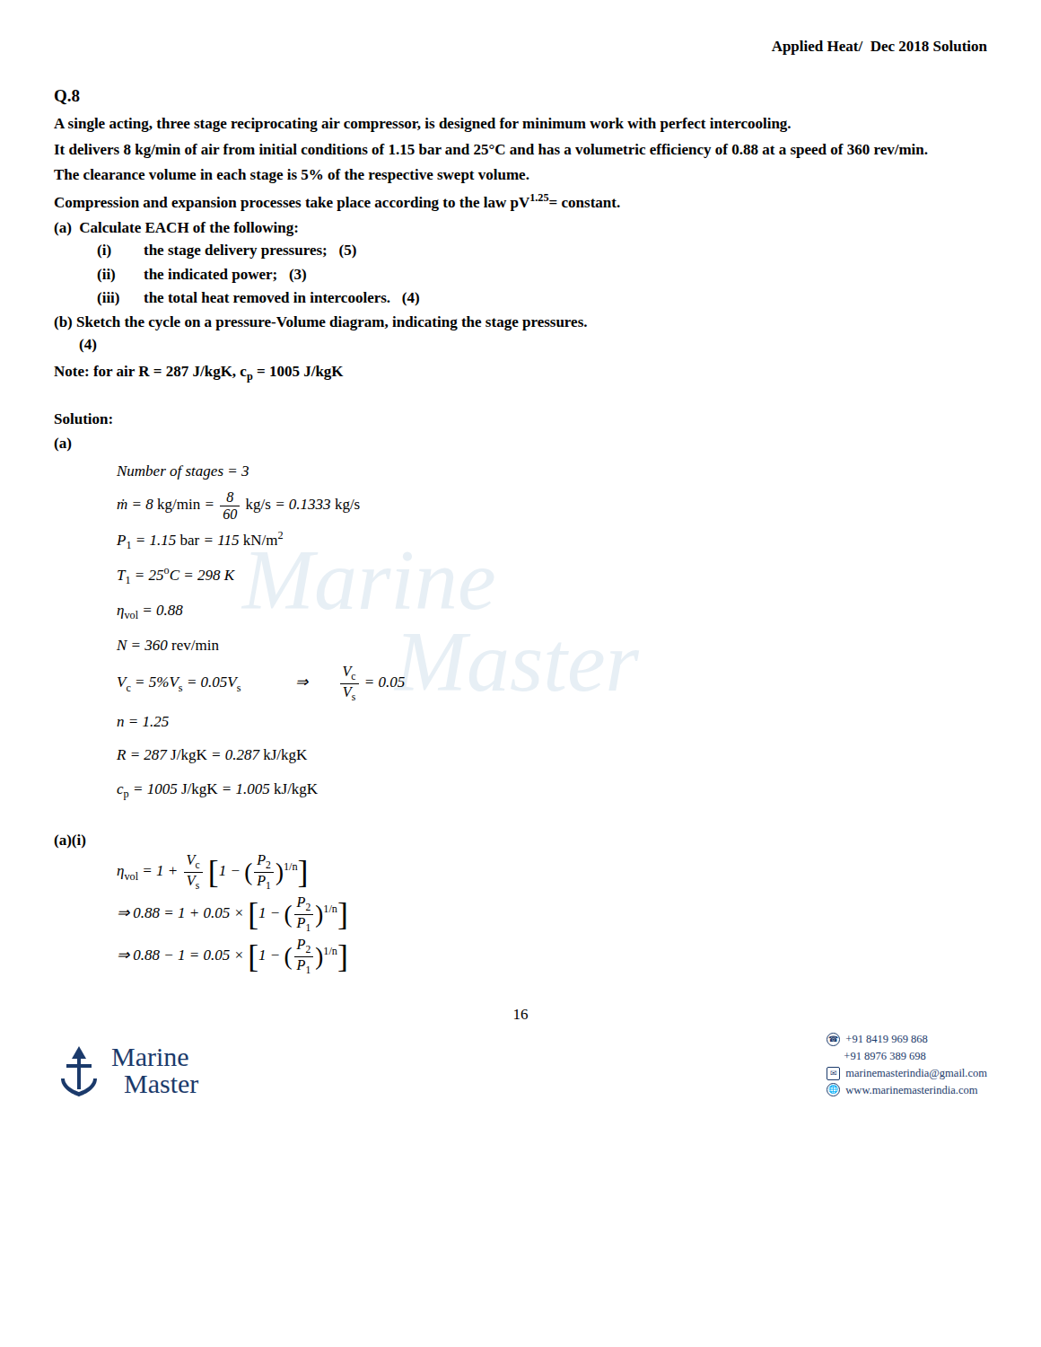Marine
Master
Applied Heat/ Dec 2018 Solution
Q.8
A single acting, three stage reciprocating air compressor, is designed for minimum work with perfect intercooling.
It delivers 8 kg/min of air from initial conditions of 1.15 bar and 25°C and has a volumetric efficiency of 0.88 at a speed of 360 rev/min.
The clearance volume in each stage is 5% of the respective swept volume.
Compression and expansion processes take place according to the law pV1.25= constant.
(a) Calculate EACH of the following:
(i) the stage delivery pressures; (5)
(ii) the indicated power; (3)
(iii) the total heat removed in intercoolers. (4)
(b) Sketch the cycle on a pressure-Volume diagram, indicating the stage pressures.
(4)
Note: for air R = 287 J/kgK, cp = 1005 J/kgK
Solution:
(a)
Number of stages = 3
ṁ = 8 kg/min = 860 kg/s = 0.1333 kg/s
P1 = 1.15 bar = 115 kN/m2
T1 = 25oC = 298 K
ηvol = 0.88
N = 360 rev/min
Vc = 5%Vs = 0.05Vs ⇒ Vc Vs = 0.05
n = 1.25
R = 287 J/kgK = 0.287 kJ/kgK
cp = 1005 J/kgK = 1.005 kJ/kgK
(a)(i)
ηvol = 1 + Vc Vs [1 − (P2 P1)1/n]
⇒ 0.88 = 1 + 0.05 × [1 − (P2 P1)1/n]
⇒ 0.88 − 1 = 0.05 × [1 − (P2 P1)1/n]
16
Marine
Master
☎+91 8419 969 868
+91 8976 389 698
✉marinemasterindia@gmail.com
🌐www.marinemasterindia.com